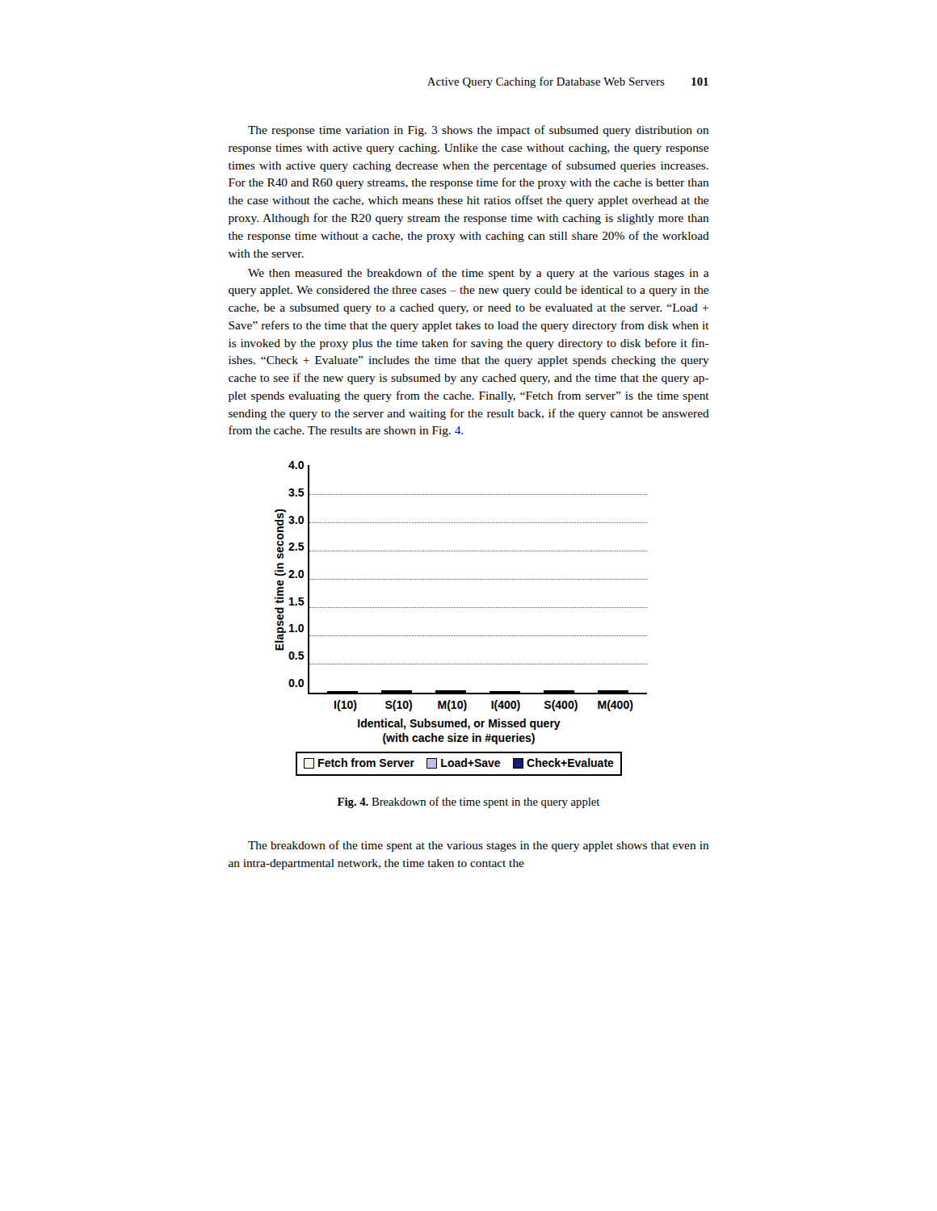Active Query Caching for Database Web Servers 101
The response time variation in Fig. 3 shows the impact of subsumed query distribution on response times with active query caching. Unlike the case without caching, the query response times with active query caching decrease when the percentage of subsumed queries increases. For the R40 and R60 query streams, the response time for the proxy with the cache is better than the case without the cache, which means these hit ratios offset the query applet overhead at the proxy. Although for the R20 query stream the response time with caching is slightly more than the response time without a cache, the proxy with caching can still share 20% of the workload with the server.
We then measured the breakdown of the time spent by a query at the various stages in a query applet. We considered the three cases – the new query could be identical to a query in the cache, be a subsumed query to a cached query, or need to be evaluated at the server. “Load + Save” refers to the time that the query applet takes to load the query directory from disk when it is invoked by the proxy plus the time taken for saving the query directory to disk before it finishes. “Check + Evaluate” includes the time that the query applet spends checking the query cache to see if the new query is subsumed by any cached query, and the time that the query applet spends evaluating the query from the cache. Finally, “Fetch from server” is the time spent sending the query to the server and waiting for the result back, if the query cannot be answered from the cache. The results are shown in Fig. 4.
Elapsed time (in seconds)
4.0 3.5 3.0 2.5 2.0 1.5 1.0 0.5 0.0
I(10) S(10) M(10) I(400) S(400) M(400)
Identical, Subsumed, or Missed query
(with cache size in #queries)
Fetch from Server Load+Save Check+Evaluate
Fig. 4. Breakdown of the time spent in the query applet
The breakdown of the time spent at the various stages in the query applet shows that even in an intra-departmental network, the time taken to contact the